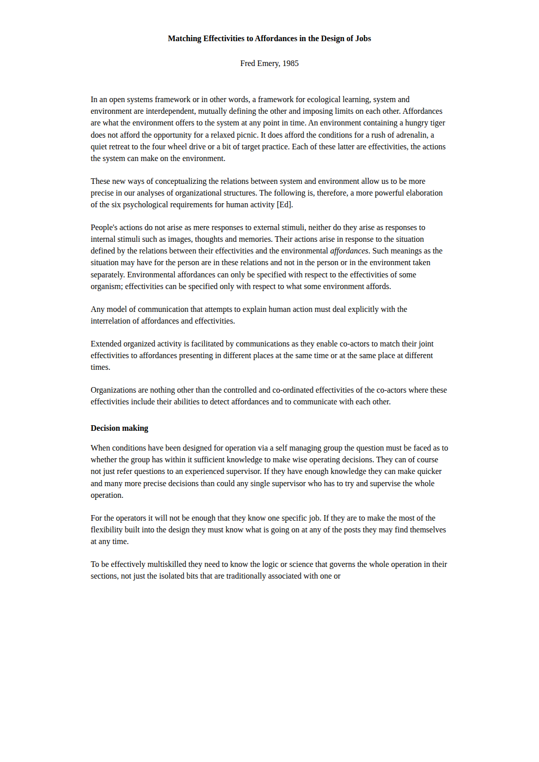Matching Effectivities to Affordances in the Design of Jobs
Fred Emery, 1985
In an open systems framework or in other words, a framework for ecological learning, system and environment are interdependent, mutually defining the other and imposing limits on each other. Affordances are what the environment offers to the system at any point in time. An environment containing a hungry tiger does not afford the opportunity for a relaxed picnic. It does afford the conditions for a rush of adrenalin, a quiet retreat to the four wheel drive or a bit of target practice. Each of these latter are effectivities, the actions the system can make on the environment.
These new ways of conceptualizing the relations between system and environment allow us to be more precise in our analyses of organizational structures. The following is, therefore, a more powerful elaboration of the six psychological requirements for human activity [Ed].
People's actions do not arise as mere responses to external stimuli, neither do they arise as responses to internal stimuli such as images, thoughts and memories. Their actions arise in response to the situation defined by the relations between their effectivities and the environmental affordances. Such meanings as the situation may have for the person are in these relations and not in the person or in the environment taken separately. Environmental affordances can only be specified with respect to the effectivities of some organism; effectivities can be specified only with respect to what some environment affords.
Any model of communication that attempts to explain human action must deal explicitly with the interrelation of affordances and effectivities.
Extended organized activity is facilitated by communications as they enable co-actors to match their joint effectivities to affordances presenting in different places at the same time or at the same place at different times.
Organizations are nothing other than the controlled and co-ordinated effectivities of the co-actors where these effectivities include their abilities to detect affordances and to communicate with each other.
Decision making
When conditions have been designed for operation via a self managing group the question must be faced as to whether the group has within it sufficient knowledge to make wise operating decisions. They can of course not just refer questions to an experienced supervisor. If they have enough knowledge they can make quicker and many more precise decisions than could any single supervisor who has to try and supervise the whole operation.
For the operators it will not be enough that they know one specific job. If they are to make the most of the flexibility built into the design they must know what is going on at any of the posts they may find themselves at any time.
To be effectively multiskilled they need to know the logic or science that governs the whole operation in their sections, not just the isolated bits that are traditionally associated with one or